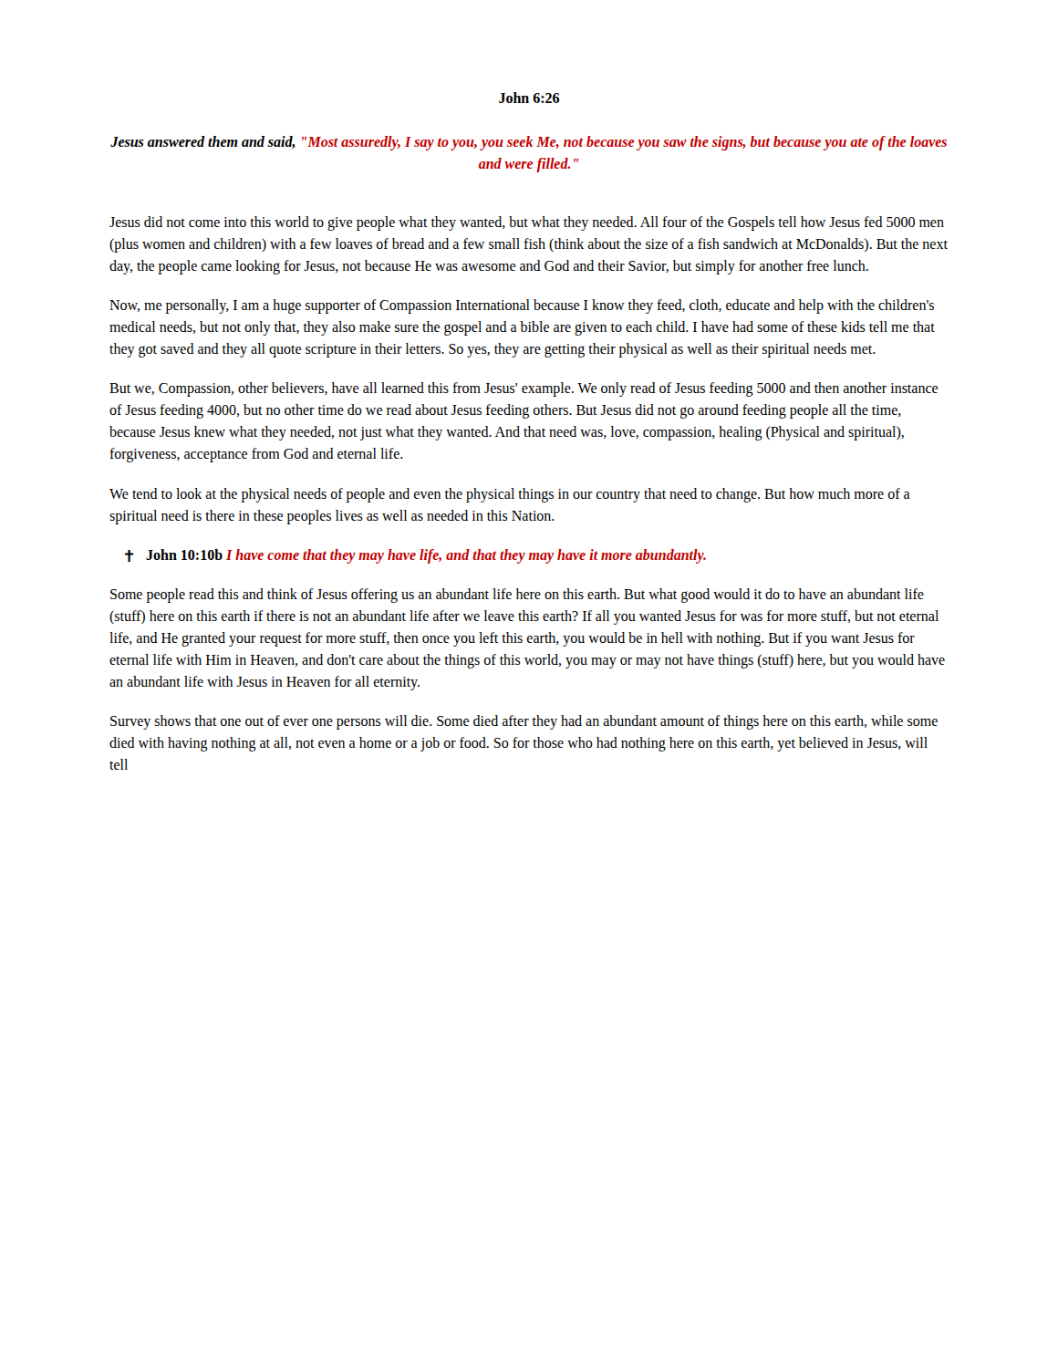John 6:26
Jesus answered them and said, "Most assuredly, I say to you, you seek Me, not because you saw the signs, but because you ate of the loaves and were filled."
Jesus did not come into this world to give people what they wanted, but what they needed. All four of the Gospels tell how Jesus fed 5000 men (plus women and children) with a few loaves of bread and a few small fish (think about the size of a fish sandwich at McDonalds). But the next day, the people came looking for Jesus, not because He was awesome and God and their Savior, but simply for another free lunch.
Now, me personally, I am a huge supporter of Compassion International because I know they feed, cloth, educate and help with the children's medical needs, but not only that, they also make sure the gospel and a bible are given to each child. I have had some of these kids tell me that they got saved and they all quote scripture in their letters. So yes, they are getting their physical as well as their spiritual needs met.
But we, Compassion, other believers, have all learned this from Jesus' example. We only read of Jesus feeding 5000 and then another instance of Jesus feeding 4000, but no other time do we read about Jesus feeding others. But Jesus did not go around feeding people all the time, because Jesus knew what they needed, not just what they wanted. And that need was, love, compassion, healing (Physical and spiritual), forgiveness, acceptance from God and eternal life.
We tend to look at the physical needs of people and even the physical things in our country that need to change. But how much more of a spiritual need is there in these peoples lives as well as needed in this Nation.
John 10:10b I have come that they may have life, and that they may have it more abundantly.
Some people read this and think of Jesus offering us an abundant life here on this earth. But what good would it do to have an abundant life (stuff) here on this earth if there is not an abundant life after we leave this earth? If all you wanted Jesus for was for more stuff, but not eternal life, and He granted your request for more stuff, then once you left this earth, you would be in hell with nothing. But if you want Jesus for eternal life with Him in Heaven, and don't care about the things of this world, you may or may not have things (stuff) here, but you would have an abundant life with Jesus in Heaven for all eternity.
Survey shows that one out of ever one persons will die. Some died after they had an abundant amount of things here on this earth, while some died with having nothing at all, not even a home or a job or food. So for those who had nothing here on this earth, yet believed in Jesus, will tell